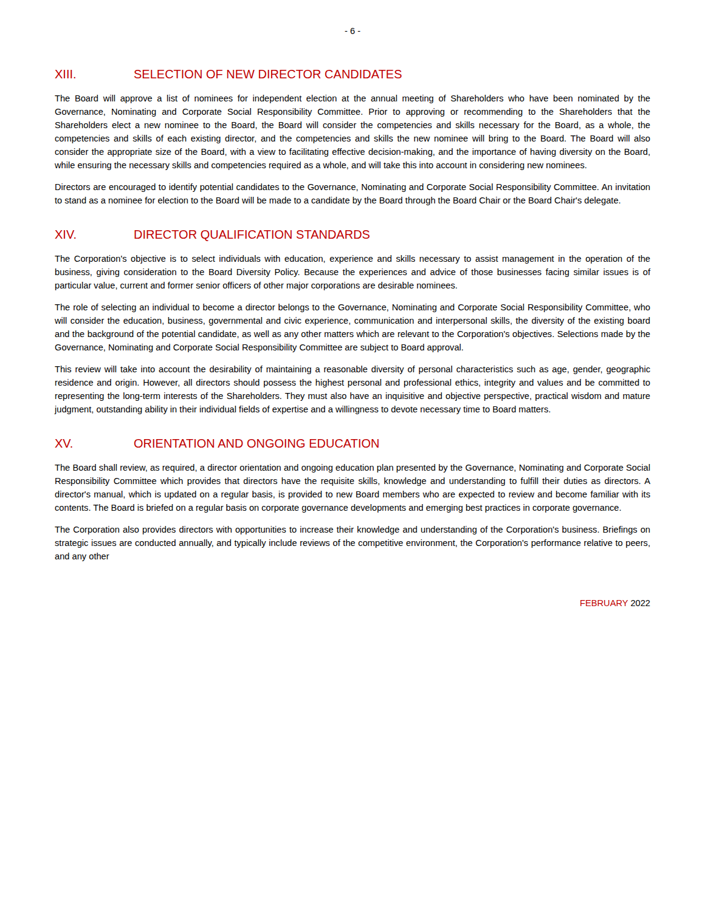- 6 -
XIII. SELECTION OF NEW DIRECTOR CANDIDATES
The Board will approve a list of nominees for independent election at the annual meeting of Shareholders who have been nominated by the Governance, Nominating and Corporate Social Responsibility Committee. Prior to approving or recommending to the Shareholders that the Shareholders elect a new nominee to the Board, the Board will consider the competencies and skills necessary for the Board, as a whole, the competencies and skills of each existing director, and the competencies and skills the new nominee will bring to the Board. The Board will also consider the appropriate size of the Board, with a view to facilitating effective decision-making, and the importance of having diversity on the Board, while ensuring the necessary skills and competencies required as a whole, and will take this into account in considering new nominees.
Directors are encouraged to identify potential candidates to the Governance, Nominating and Corporate Social Responsibility Committee. An invitation to stand as a nominee for election to the Board will be made to a candidate by the Board through the Board Chair or the Board Chair's delegate.
XIV. DIRECTOR QUALIFICATION STANDARDS
The Corporation's objective is to select individuals with education, experience and skills necessary to assist management in the operation of the business, giving consideration to the Board Diversity Policy. Because the experiences and advice of those businesses facing similar issues is of particular value, current and former senior officers of other major corporations are desirable nominees.
The role of selecting an individual to become a director belongs to the Governance, Nominating and Corporate Social Responsibility Committee, who will consider the education, business, governmental and civic experience, communication and interpersonal skills, the diversity of the existing board and the background of the potential candidate, as well as any other matters which are relevant to the Corporation's objectives. Selections made by the Governance, Nominating and Corporate Social Responsibility Committee are subject to Board approval.
This review will take into account the desirability of maintaining a reasonable diversity of personal characteristics such as age, gender, geographic residence and origin. However, all directors should possess the highest personal and professional ethics, integrity and values and be committed to representing the long-term interests of the Shareholders. They must also have an inquisitive and objective perspective, practical wisdom and mature judgment, outstanding ability in their individual fields of expertise and a willingness to devote necessary time to Board matters.
XV. ORIENTATION AND ONGOING EDUCATION
The Board shall review, as required, a director orientation and ongoing education plan presented by the Governance, Nominating and Corporate Social Responsibility Committee which provides that directors have the requisite skills, knowledge and understanding to fulfill their duties as directors. A director's manual, which is updated on a regular basis, is provided to new Board members who are expected to review and become familiar with its contents. The Board is briefed on a regular basis on corporate governance developments and emerging best practices in corporate governance.
The Corporation also provides directors with opportunities to increase their knowledge and understanding of the Corporation's business. Briefings on strategic issues are conducted annually, and typically include reviews of the competitive environment, the Corporation's performance relative to peers, and any other
FEBRUARY 2022